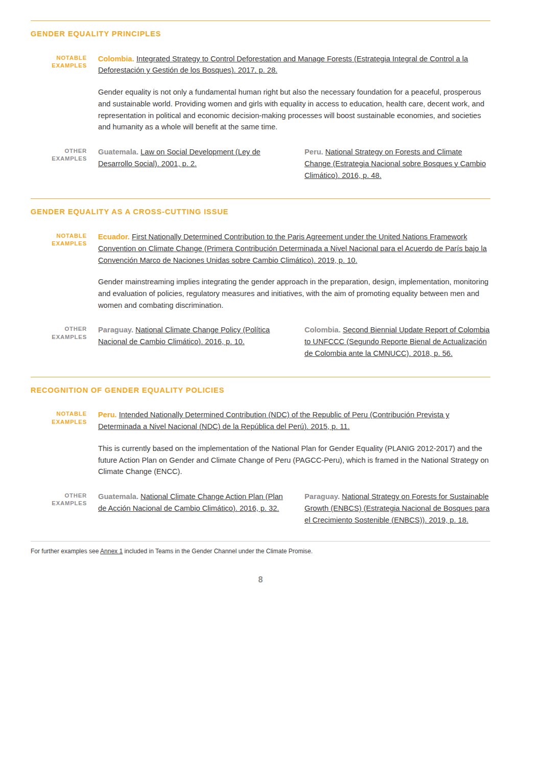Gender Equality Principles
Notable
Examples
Colombia. Integrated Strategy to Control Deforestation and Manage Forests (Estrategia Integral de Control a la Deforestación y Gestión de los Bosques). 2017, p. 28.
Gender equality is not only a fundamental human right but also the necessary foundation for a peaceful, prosperous and sustainable world. Providing women and girls with equality in access to education, health care, decent work, and representation in political and economic decision-making processes will boost sustainable economies, and societies and humanity as a whole will benefit at the same time.
Other
Examples
Guatemala. Law on Social Development (Ley de Desarrollo Social). 2001, p. 2.
Peru. National Strategy on Forests and Climate Change (Estrategia Nacional sobre Bosques y Cambio Climático). 2016, p. 48.
Gender Equality as a Cross-Cutting Issue
Notable
Examples
Ecuador. First Nationally Determined Contribution to the Paris Agreement under the United Nations Framework Convention on Climate Change (Primera Contribución Determinada a Nivel Nacional para el Acuerdo de París bajo la Convención Marco de Naciones Unidas sobre Cambio Climático). 2019, p. 10.
Gender mainstreaming implies integrating the gender approach in the preparation, design, implementation, monitoring and evaluation of policies, regulatory measures and initiatives, with the aim of promoting equality between men and women and combating discrimination.
Other
Examples
Paraguay. National Climate Change Policy (Política Nacional de Cambio Climático). 2016, p. 10.
Colombia. Second Biennial Update Report of Colombia to UNFCCC (Segundo Reporte Bienal de Actualización de Colombia ante la CMNUCC). 2018, p. 56.
Recognition of Gender Equality Policies
Notable
Examples
Peru. Intended Nationally Determined Contribution (NDC) of the Republic of Peru (Contribución Prevista y Determinada a Nivel Nacional (NDC) de la República del Perú). 2015, p. 11.
This is currently based on the implementation of the National Plan for Gender Equality (PLANIG 2012-2017) and the future Action Plan on Gender and Climate Change of Peru (PAGCC-Peru), which is framed in the National Strategy on Climate Change (ENCC).
Other
Examples
Guatemala. National Climate Change Action Plan (Plan de Acción Nacional de Cambio Climático). 2016, p. 32.
Paraguay. National Strategy on Forests for Sustainable Growth (ENBCS) (Estrategia Nacional de Bosques para el Crecimiento Sostenible (ENBCS)). 2019, p. 18.
For further examples see Annex 1 included in Teams in the Gender Channel under the Climate Promise.
8